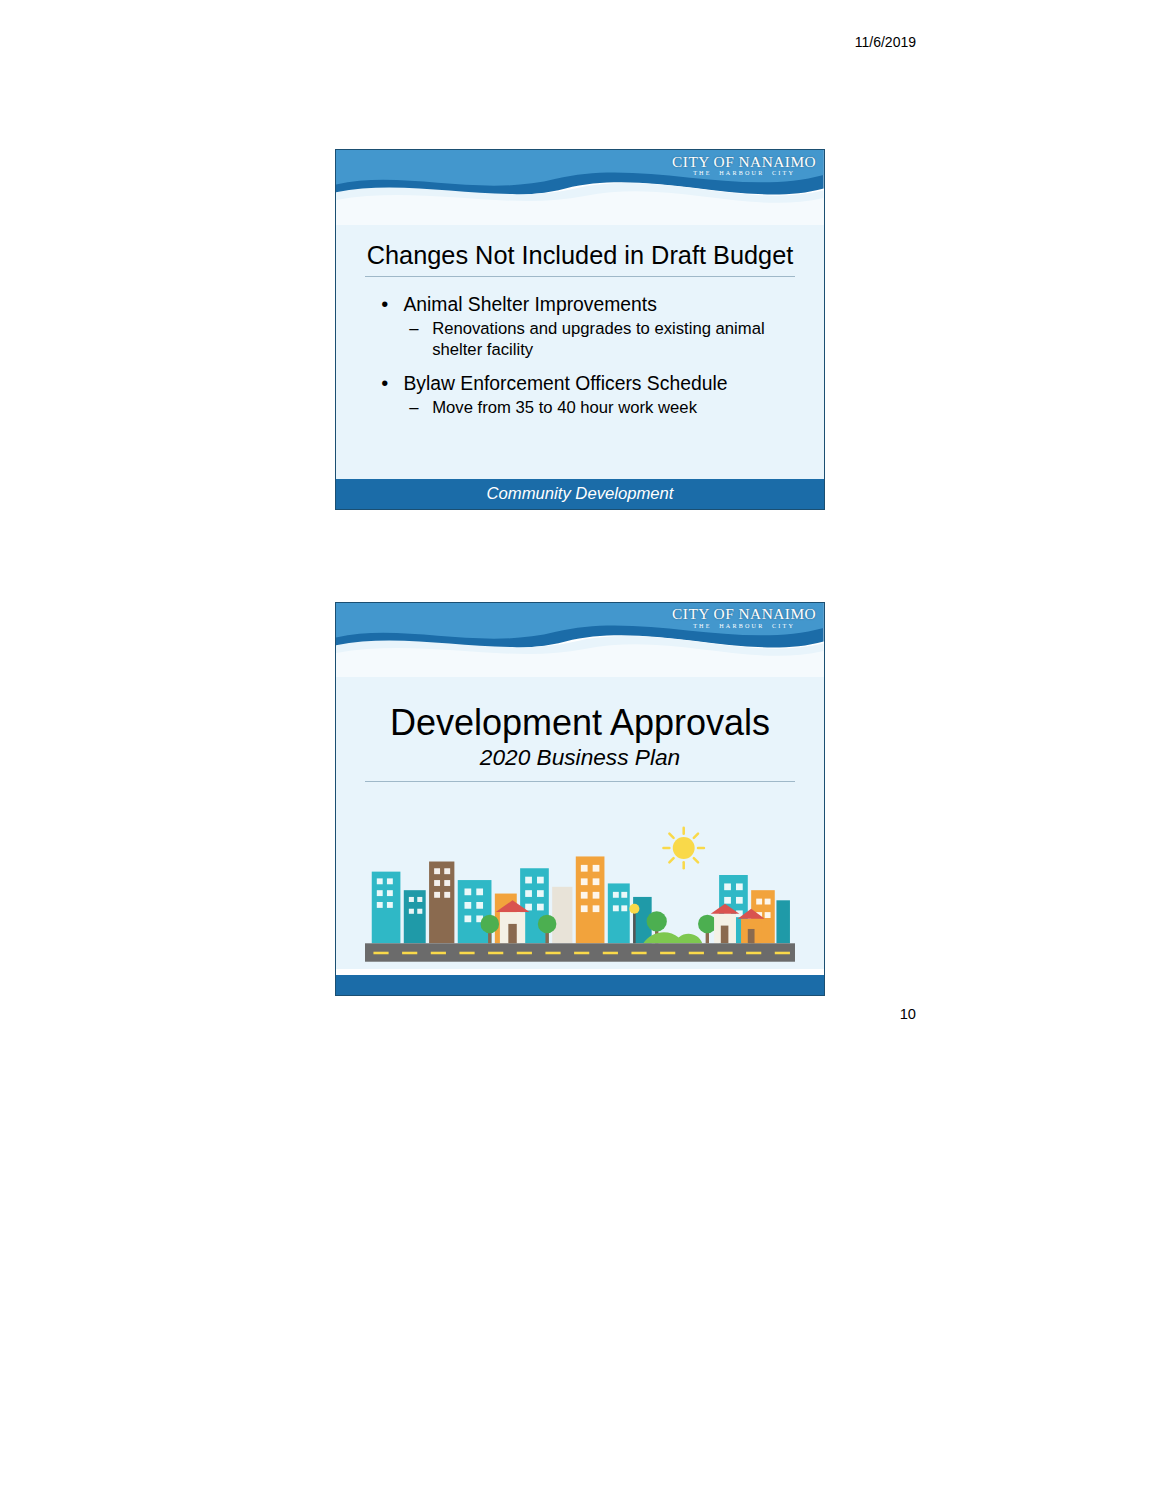11/6/2019
CITY OF NANAIMO
THE HARBOUR CITY
Changes Not Included in Draft Budget
Animal Shelter Improvements
Renovations and upgrades to existing animal shelter facility
Bylaw Enforcement Officers Schedule
Move from 35 to 40 hour work week
Community Development
CITY OF NANAIMO
THE HARBOUR CITY
Development Approvals
2020 Business Plan
10